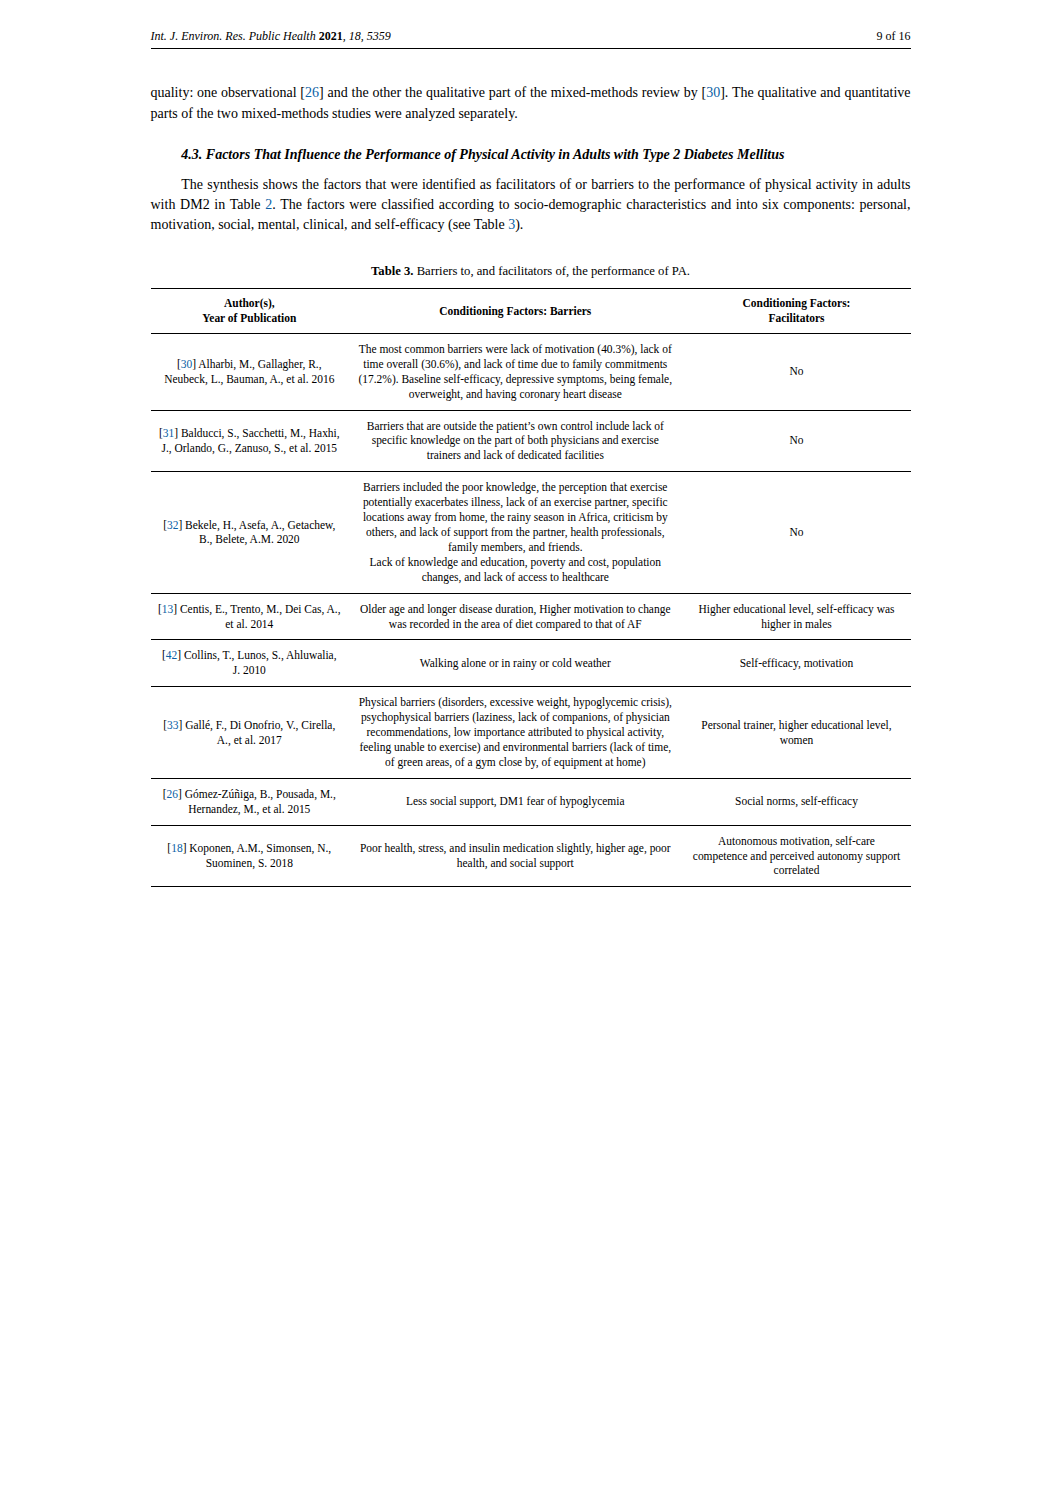Int. J. Environ. Res. Public Health 2021, 18, 5359
9 of 16
quality: one observational [26] and the other the qualitative part of the mixed-methods review by [30]. The qualitative and quantitative parts of the two mixed-methods studies were analyzed separately.
4.3. Factors That Influence the Performance of Physical Activity in Adults with Type 2 Diabetes Mellitus
The synthesis shows the factors that were identified as facilitators of or barriers to the performance of physical activity in adults with DM2 in Table 2. The factors were classified according to socio-demographic characteristics and into six components: personal, motivation, social, mental, clinical, and self-efficacy (see Table 3).
Table 3. Barriers to, and facilitators of, the performance of PA.
| Author(s), Year of Publication | Conditioning Factors: Barriers | Conditioning Factors: Facilitators |
| --- | --- | --- |
| [ 30 ] Alharbi, M., Gallagher, R., Neubeck, L., Bauman, A., et al. 2016 | The most common barriers were lack of motivation (40.3%), lack of time overall (30.6%), and lack of time due to family commitments (17.2%). Baseline self-efficacy, depressive symptoms, being female, overweight, and having coronary heart disease | No |
| [ 31 ] Balducci, S., Sacchetti, M., Haxhi, J., Orlando, G., Zanuso, S., et al. 2015 | Barriers that are outside the patient’s own control include lack of specific knowledge on the part of both physicians and exercise trainers and lack of dedicated facilities | No |
| [ 32 ] Bekele, H., Asefa, A., Getachew, B., Belete, A.M. 2020 | Barriers included the poor knowledge, the perception that exercise potentially exacerbates illness, lack of an exercise partner, specific locations away from home, the rainy season in Africa, criticism by others, and lack of support from the partner, health professionals, family members, and friends. Lack of knowledge and education, poverty and cost, population changes, and lack of access to healthcare | No |
| [ 13 ] Centis, E., Trento, M., Dei Cas, A., et al. 2014 | Older age and longer disease duration, Higher motivation to change was recorded in the area of diet compared to that of AF | Higher educational level, self-efficacy was higher in males |
| [ 42 ] Collins, T., Lunos, S., Ahluwalia, J. 2010 | Walking alone or in rainy or cold weather | Self-efficacy, motivation |
| [ 33 ] Gallé, F., Di Onofrio, V., Cirella, A., et al. 2017 | Physical barriers (disorders, excessive weight, hypoglycemic crisis), psychophysical barriers (laziness, lack of companions, of physician recommendations, low importance attributed to physical activity, feeling unable to exercise) and environmental barriers (lack of time, of green areas, of a gym close by, of equipment at home) | Personal trainer, higher educational level, women |
| [ 26 ] Gómez-Zúñiga, B., Pousada, M., Hernandez, M., et al. 2015 | Less social support, DM1 fear of hypoglycemia | Social norms, self-efficacy |
| [ 18 ] Koponen, A.M., Simonsen, N., Suominen, S. 2018 | Poor health, stress, and insulin medication slightly, higher age, poor health, and social support | Autonomous motivation, self-care competence and perceived autonomy support correlated |